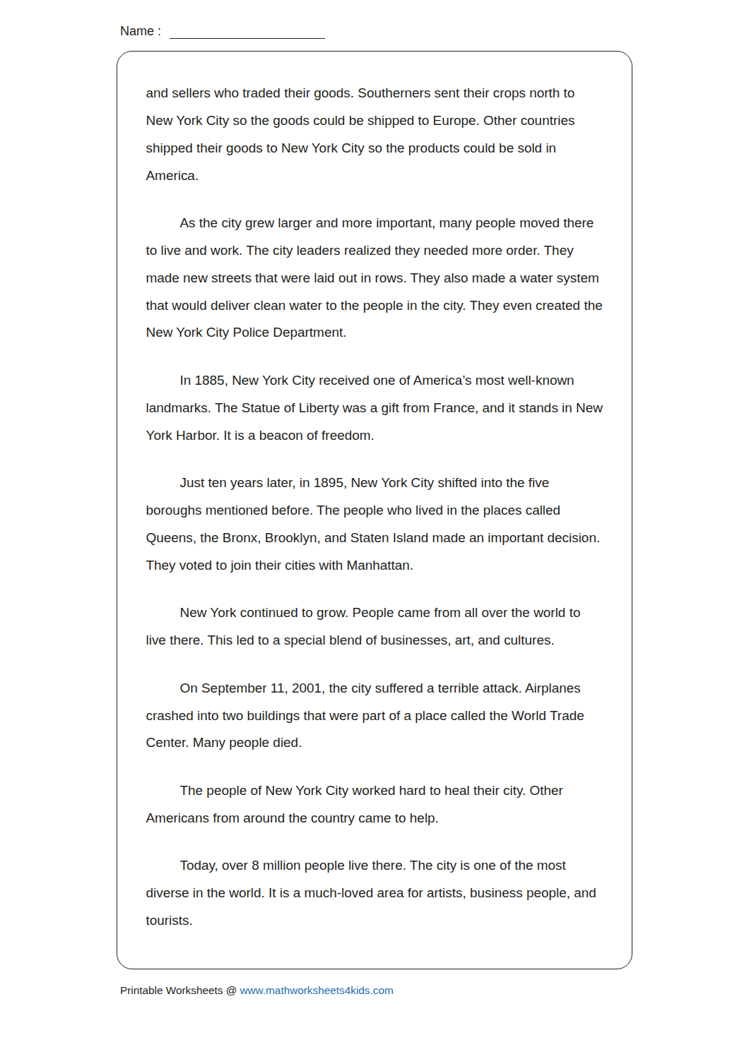Name :
and sellers who traded their goods. Southerners sent their crops north to New York City so the goods could be shipped to Europe. Other countries shipped their goods to New York City so the products could be sold in America.
As the city grew larger and more important, many people moved there to live and work. The city leaders realized they needed more order. They made new streets that were laid out in rows. They also made a water system that would deliver clean water to the people in the city. They even created the New York City Police Department.
In 1885, New York City received one of America’s most well-known landmarks. The Statue of Liberty was a gift from France, and it stands in New York Harbor. It is a beacon of freedom.
Just ten years later, in 1895, New York City shifted into the five boroughs mentioned before. The people who lived in the places called Queens, the Bronx, Brooklyn, and Staten Island made an important decision. They voted to join their cities with Manhattan.
New York continued to grow. People came from all over the world to live there. This led to a special blend of businesses, art, and cultures.
On September 11, 2001, the city suffered a terrible attack. Airplanes crashed into two buildings that were part of a place called the World Trade Center. Many people died.
The people of New York City worked hard to heal their city. Other Americans from around the country came to help.
Today, over 8 million people live there. The city is one of the most diverse in the world. It is a much-loved area for artists, business people, and tourists.
Printable Worksheets @ www.mathworksheets4kids.com